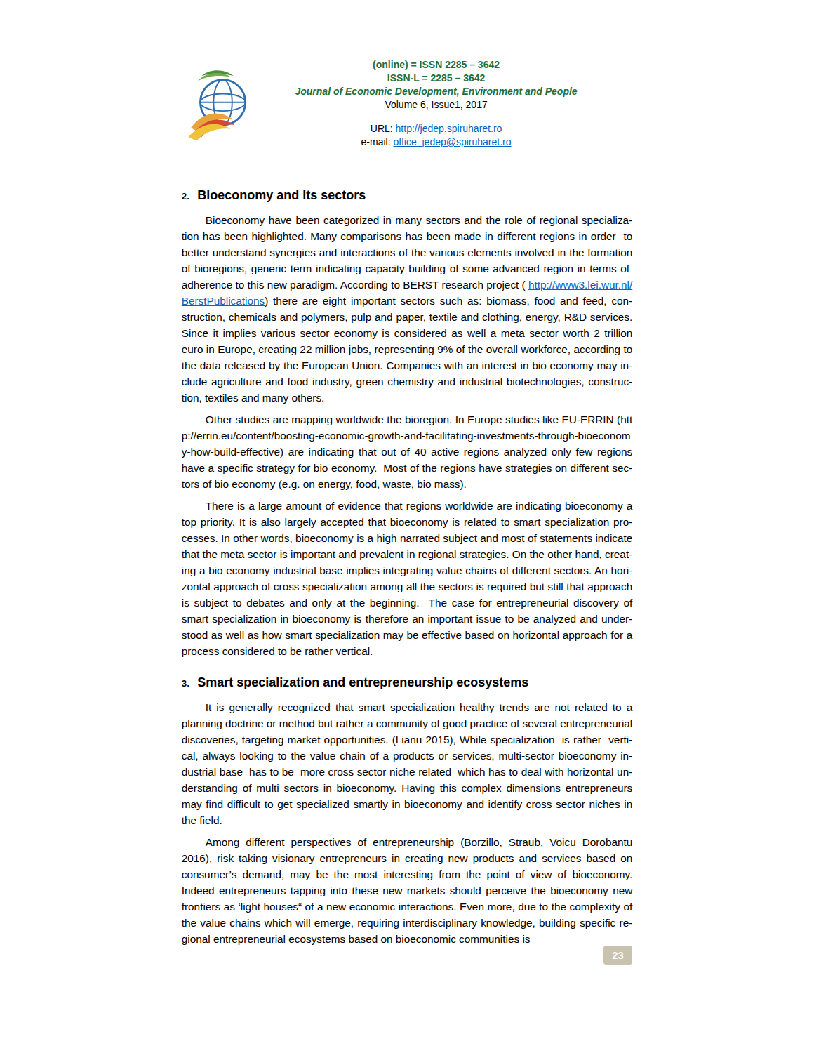(online) = ISSN 2285 – 3642
ISSN-L = 2285 – 3642
Journal of Economic Development, Environment and People
Volume 6, Issue1, 2017
URL: http://jedep.spiruharet.ro
e-mail: office_jedep@spiruharet.ro
2. Bioeconomy and its sectors
Bioeconomy have been categorized in many sectors and the role of regional specialization has been highlighted. Many comparisons has been made in different regions in order to better understand synergies and interactions of the various elements involved in the formation of bioregions, generic term indicating capacity building of some advanced region in terms of adherence to this new paradigm. According to BERST research project ( http://www3.lei.wur.nl/BerstPublications) there are eight important sectors such as: biomass, food and feed, construction, chemicals and polymers, pulp and paper, textile and clothing, energy, R&D services. Since it implies various sector economy is considered as well a meta sector worth 2 trillion euro in Europe, creating 22 million jobs, representing 9% of the overall workforce, according to the data released by the European Union. Companies with an interest in bio economy may include agriculture and food industry, green chemistry and industrial biotechnologies, construction, textiles and many others.
Other studies are mapping worldwide the bioregion. In Europe studies like EU-ERRIN (http://errin.eu/content/boosting-economic-growth-and-facilitating-investments-through-bioeconomy-how-build-effective) are indicating that out of 40 active regions analyzed only few regions have a specific strategy for bio economy. Most of the regions have strategies on different sectors of bio economy (e.g. on energy, food, waste, bio mass).
There is a large amount of evidence that regions worldwide are indicating bioeconomy a top priority. It is also largely accepted that bioeconomy is related to smart specialization processes. In other words, bioeconomy is a high narrated subject and most of statements indicate that the meta sector is important and prevalent in regional strategies. On the other hand, creating a bio economy industrial base implies integrating value chains of different sectors. An horizontal approach of cross specialization among all the sectors is required but still that approach is subject to debates and only at the beginning. The case for entrepreneurial discovery of smart specialization in bioeconomy is therefore an important issue to be analyzed and understood as well as how smart specialization may be effective based on horizontal approach for a process considered to be rather vertical.
3. Smart specialization and entrepreneurship ecosystems
It is generally recognized that smart specialization healthy trends are not related to a planning doctrine or method but rather a community of good practice of several entrepreneurial discoveries, targeting market opportunities. (Lianu 2015), While specialization is rather vertical, always looking to the value chain of a products or services, multi-sector bioeconomy industrial base has to be more cross sector niche related which has to deal with horizontal understanding of multi sectors in bioeconomy. Having this complex dimensions entrepreneurs may find difficult to get specialized smartly in bioeconomy and identify cross sector niches in the field.
Among different perspectives of entrepreneurship (Borzillo, Straub, Voicu Dorobantu 2016), risk taking visionary entrepreneurs in creating new products and services based on consumer’s demand, may be the most interesting from the point of view of bioeconomy. Indeed entrepreneurs tapping into these new markets should perceive the bioeconomy new frontiers as ‘light houses“ of a new economic interactions. Even more, due to the complexity of the value chains which will emerge, requiring interdisciplinary knowledge, building specific regional entrepreneurial ecosystems based on bioeconomic communities is
23